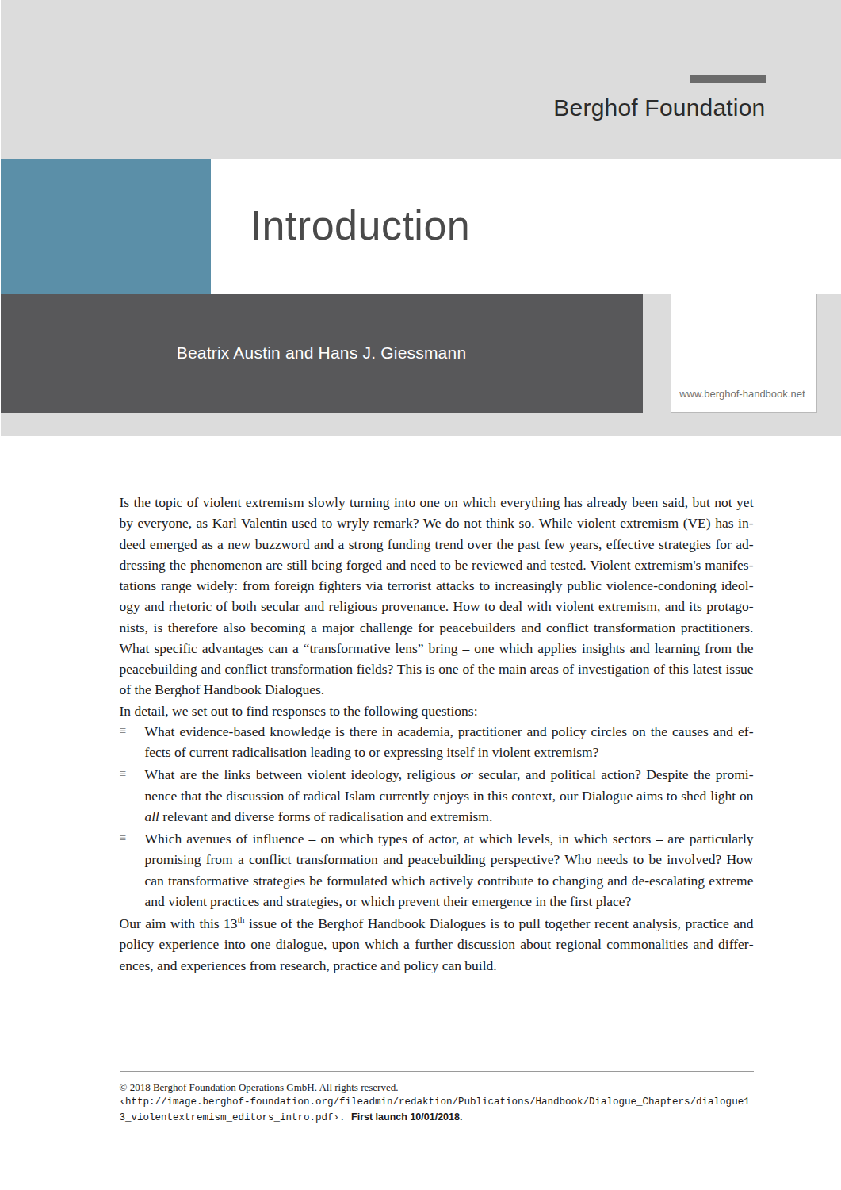Berghof Foundation
Introduction
Beatrix Austin and Hans J. Giessmann
www.berghof-handbook.net
Is the topic of violent extremism slowly turning into one on which everything has already been said, but not yet by everyone, as Karl Valentin used to wryly remark? We do not think so. While violent extremism (VE) has indeed emerged as a new buzzword and a strong funding trend over the past few years, effective strategies for addressing the phenomenon are still being forged and need to be reviewed and tested. Violent extremism's manifestations range widely: from foreign fighters via terrorist attacks to increasingly public violence-condoning ideology and rhetoric of both secular and religious provenance. How to deal with violent extremism, and its protagonists, is therefore also becoming a major challenge for peacebuilders and conflict transformation practitioners. What specific advantages can a “transformative lens” bring – one which applies insights and learning from the peacebuilding and conflict transformation fields? This is one of the main areas of investigation of this latest issue of the Berghof Handbook Dialogues.
In detail, we set out to find responses to the following questions:
What evidence-based knowledge is there in academia, practitioner and policy circles on the causes and effects of current radicalisation leading to or expressing itself in violent extremism?
What are the links between violent ideology, religious or secular, and political action? Despite the prominence that the discussion of radical Islam currently enjoys in this context, our Dialogue aims to shed light on all relevant and diverse forms of radicalisation and extremism.
Which avenues of influence – on which types of actor, at which levels, in which sectors – are particularly promising from a conflict transformation and peacebuilding perspective? Who needs to be involved? How can transformative strategies be formulated which actively contribute to changing and de-escalating extreme and violent practices and strategies, or which prevent their emergence in the first place?
Our aim with this 13th issue of the Berghof Handbook Dialogues is to pull together recent analysis, practice and policy experience into one dialogue, upon which a further discussion about regional commonalities and differences, and experiences from research, practice and policy can build.
© 2018 Berghof Foundation Operations GmbH. All rights reserved.
‹http://image.berghof-foundation.org/fileadmin/redaktion/Publications/Handbook/Dialogue_Chapters/dialogue13_violentextremism_editors_intro.pdf›. First launch 10/01/2018.